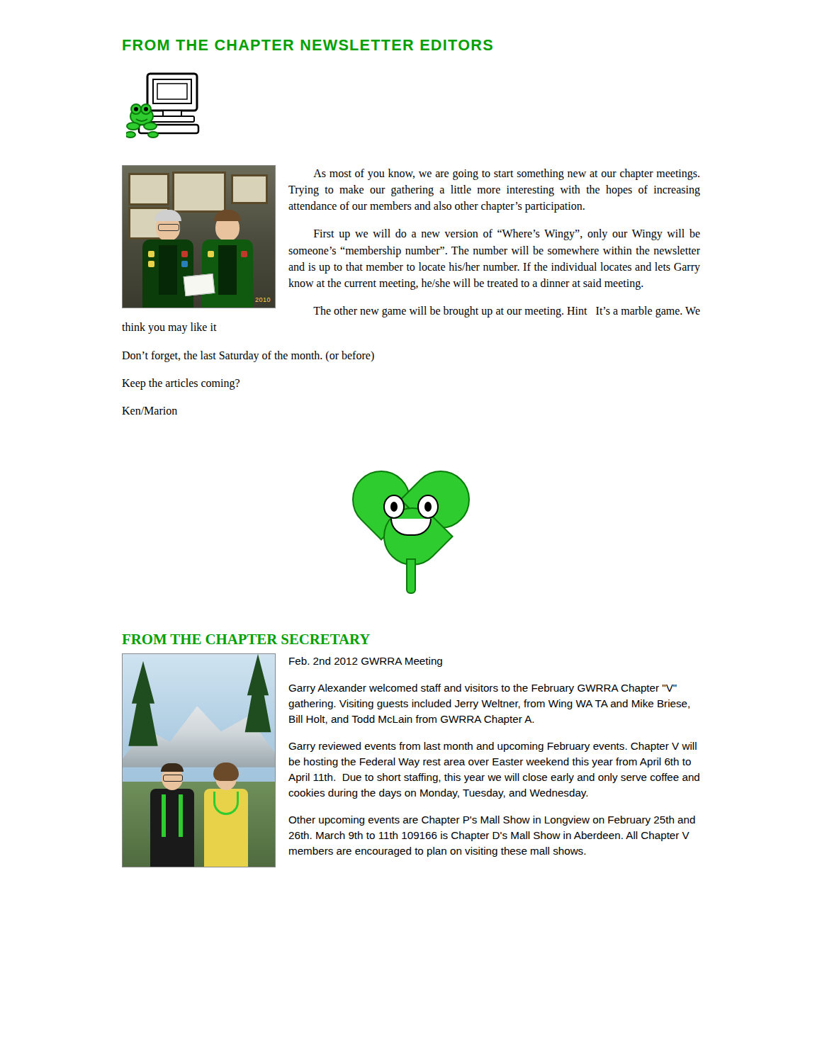FROM THE CHAPTER NEWSLETTER EDITORS
2010
As most of you know, we are going to start something new at our chapter meetings. Trying to make our gathering a little more interesting with the hopes of increasing attendance of our members and also other chapter’s participation.
First up we will do a new version of “Where’s Wingy”, only our Wingy will be someone’s “membership number”. The number will be somewhere within the newsletter and is up to that member to locate his/her number. If the individual locates and lets Garry know at the current meeting, he/she will be treated to a dinner at said meeting.
The other new game will be brought up at our meeting. Hint It’s a marble game. We think you may like it
Don’t forget, the last Saturday of the month. (or before)
Keep the articles coming?
Ken/Marion
FROM THE CHAPTER SECRETARY
Feb. 2nd 2012 GWRRA Meeting
Garry Alexander welcomed staff and visitors to the February GWRRA Chapter "V" gathering. Visiting guests included Jerry Weltner, from Wing WA TA and Mike Briese, Bill Holt, and Todd McLain from GWRRA Chapter A.
Garry reviewed events from last month and upcoming February events. Chapter V will be hosting the Federal Way rest area over Easter weekend this year from April 6th to April 11th. Due to short staffing, this year we will close early and only serve coffee and cookies during the days on Monday, Tuesday, and Wednesday.
Other upcoming events are Chapter P's Mall Show in Longview on February 25th and 26th. March 9th to 11th 109166 is Chapter D's Mall Show in Aberdeen. All Chapter V members are encouraged to plan on visiting these mall shows.